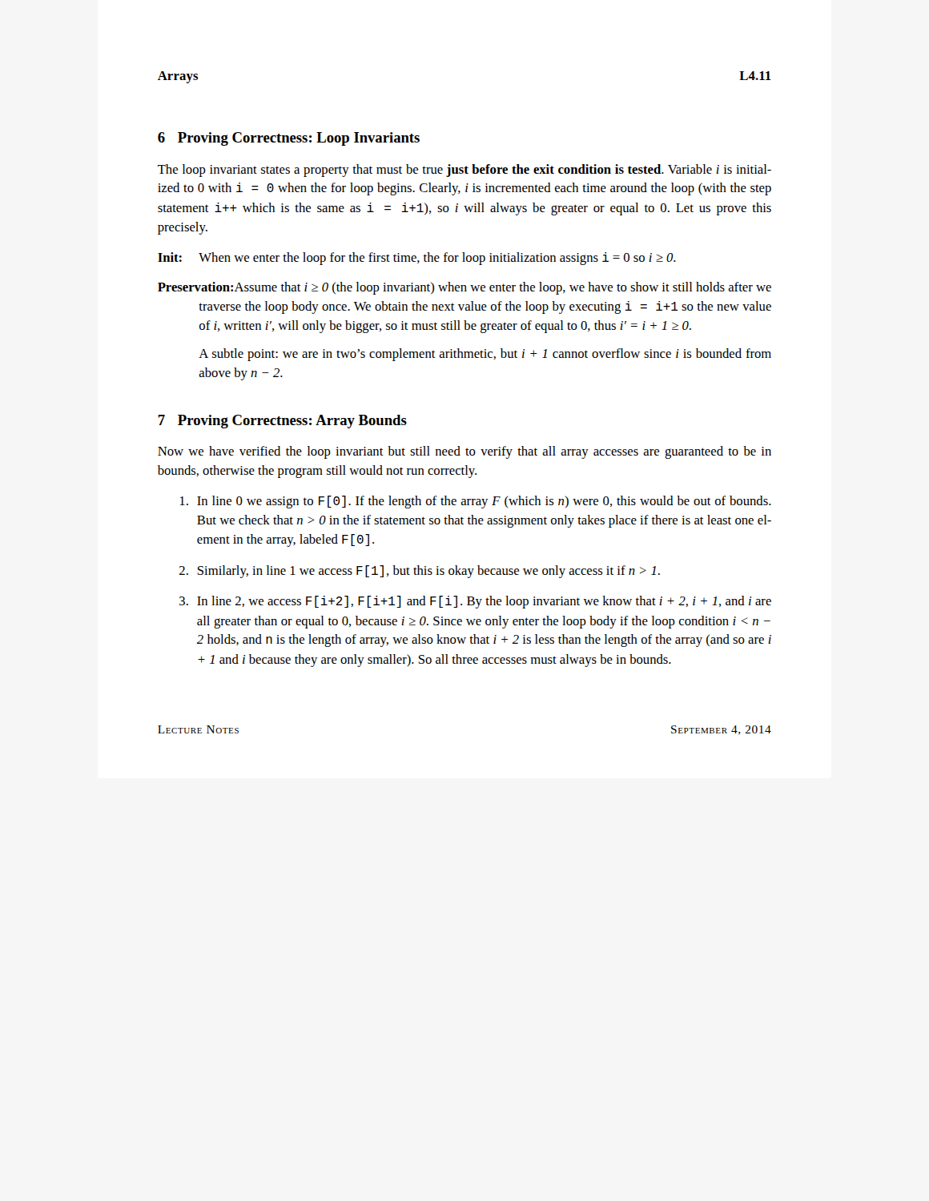Arrays L4.11
6 Proving Correctness: Loop Invariants
The loop invariant states a property that must be true just before the exit condition is tested. Variable i is initialized to 0 with i = 0 when the for loop begins. Clearly, i is incremented each time around the loop (with the step statement i++ which is the same as i = i+1), so i will always be greater or equal to 0. Let us prove this precisely.
Init:
When we enter the loop for the first time, the for loop initialization assigns i = 0 so i ≥ 0.
Preservation:
Assume that i ≥ 0 (the loop invariant) when we enter the loop, we have to show it still holds after we traverse the loop body once. We obtain the next value of the loop by executing i = i+1 so the new value of i, written i′, will only be bigger, so it must still be greater of equal to 0, thus i′ = i + 1 ≥ 0.
A subtle point: we are in two’s complement arithmetic, but i + 1 cannot overflow since i is bounded from above by n − 2.
7 Proving Correctness: Array Bounds
Now we have verified the loop invariant but still need to verify that all array accesses are guaranteed to be in bounds, otherwise the program still would not run correctly.
In line 0 we assign to F[0]. If the length of the array F (which is n) were 0, this would be out of bounds. But we check that n > 0 in the if statement so that the assignment only takes place if there is at least one element in the array, labeled F[0].
Similarly, in line 1 we access F[1], but this is okay because we only access it if n > 1.
In line 2, we access F[i+2], F[i+1] and F[i]. By the loop invariant we know that i + 2, i + 1, and i are all greater than or equal to 0, because i ≥ 0. Since we only enter the loop body if the loop condition i < n − 2 holds, and n is the length of array, we also know that i + 2 is less than the length of the array (and so are i + 1 and i because they are only smaller). So all three accesses must always be in bounds.
Lecture Notes September 4, 2014